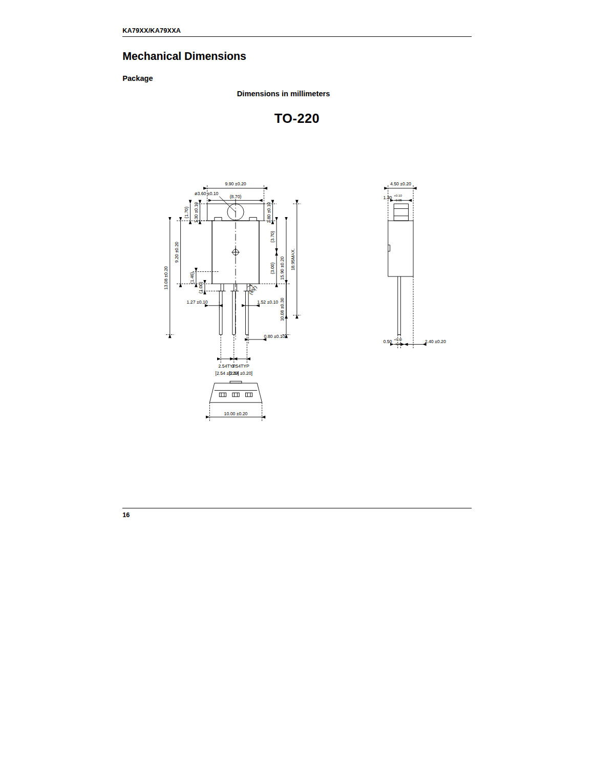KA79XX/KA79XXA
Mechanical Dimensions
Package
Dimensions in millimeters
TO-220
9.90 ±0.20 (8.70) ø3.60 ±0.10 1.30 ±0.10 (1.70) 2.80 ±0.10 18.95MAX. 15.90 ±0.20 (3.70) (3.00) 10.08 ±0.30 9.20 ±0.20 13.08 ±0.20 (1.46) (1.00) 1.27 ±0.10 1.52 ±0.10 0.80 ±0.10 (45°) 2.54TYP [2.54 ±0.20] 2.54TYP [2.54 ±0.20] 10.00 ±0.20 4.50 ±0.20 1.30 +0.10 –0.05 0.50 +0.10 –0.05 2.40 ±0.20
16